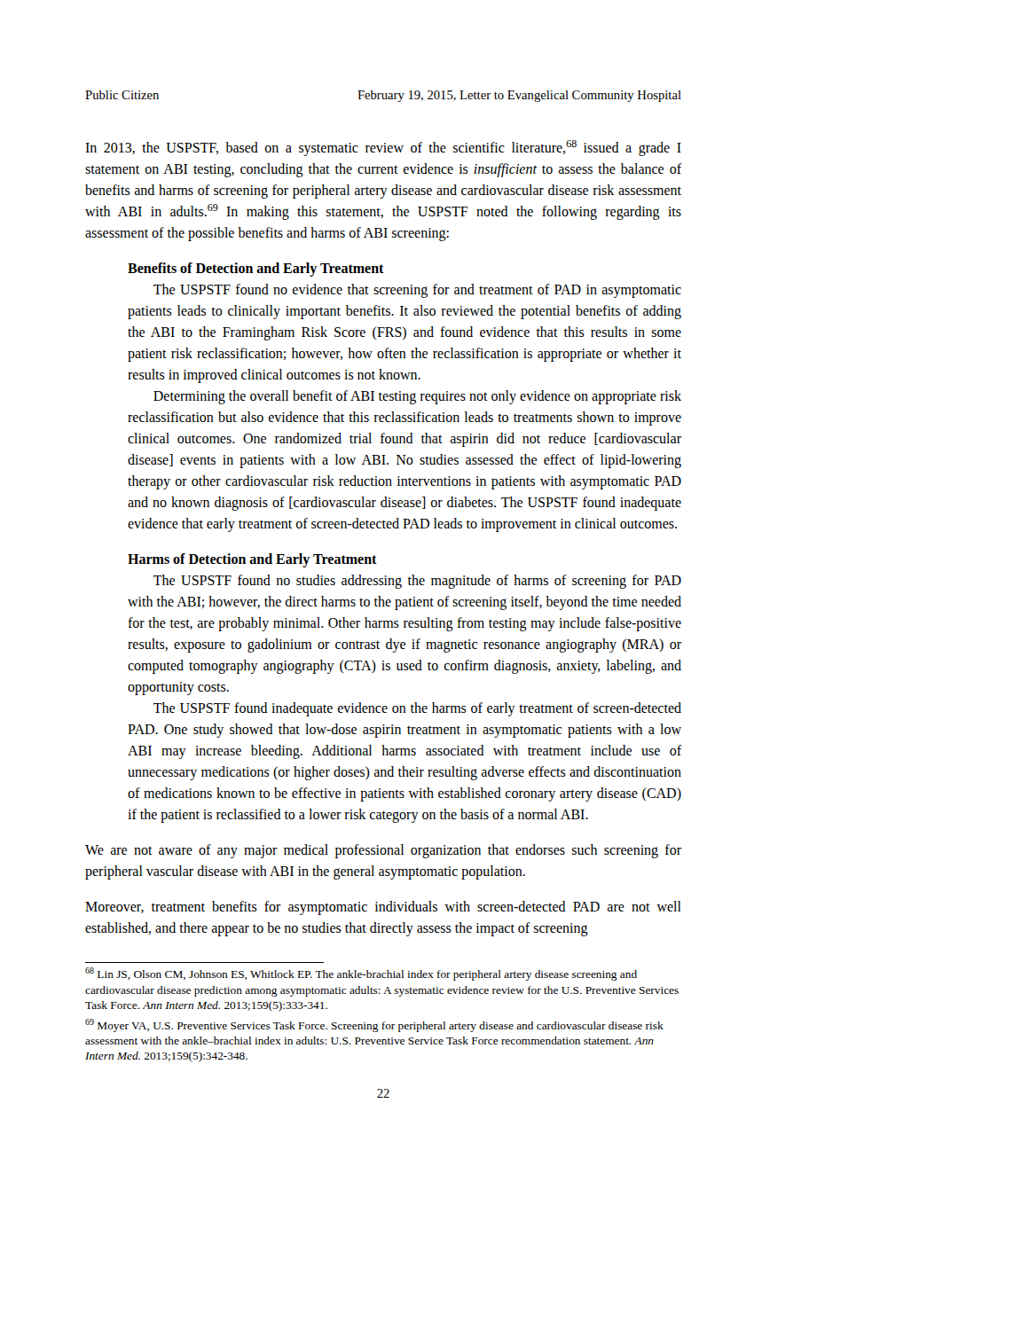Public Citizen
February 19, 2015, Letter to Evangelical Community Hospital
In 2013, the USPSTF, based on a systematic review of the scientific literature,68 issued a grade I statement on ABI testing, concluding that the current evidence is insufficient to assess the balance of benefits and harms of screening for peripheral artery disease and cardiovascular disease risk assessment with ABI in adults.69 In making this statement, the USPSTF noted the following regarding its assessment of the possible benefits and harms of ABI screening:
Benefits of Detection and Early Treatment
The USPSTF found no evidence that screening for and treatment of PAD in asymptomatic patients leads to clinically important benefits. It also reviewed the potential benefits of adding the ABI to the Framingham Risk Score (FRS) and found evidence that this results in some patient risk reclassification; however, how often the reclassification is appropriate or whether it results in improved clinical outcomes is not known.
Determining the overall benefit of ABI testing requires not only evidence on appropriate risk reclassification but also evidence that this reclassification leads to treatments shown to improve clinical outcomes. One randomized trial found that aspirin did not reduce [cardiovascular disease] events in patients with a low ABI. No studies assessed the effect of lipid-lowering therapy or other cardiovascular risk reduction interventions in patients with asymptomatic PAD and no known diagnosis of [cardiovascular disease] or diabetes. The USPSTF found inadequate evidence that early treatment of screen-detected PAD leads to improvement in clinical outcomes.
Harms of Detection and Early Treatment
The USPSTF found no studies addressing the magnitude of harms of screening for PAD with the ABI; however, the direct harms to the patient of screening itself, beyond the time needed for the test, are probably minimal. Other harms resulting from testing may include false-positive results, exposure to gadolinium or contrast dye if magnetic resonance angiography (MRA) or computed tomography angiography (CTA) is used to confirm diagnosis, anxiety, labeling, and opportunity costs.
The USPSTF found inadequate evidence on the harms of early treatment of screen-detected PAD. One study showed that low-dose aspirin treatment in asymptomatic patients with a low ABI may increase bleeding. Additional harms associated with treatment include use of unnecessary medications (or higher doses) and their resulting adverse effects and discontinuation of medications known to be effective in patients with established coronary artery disease (CAD) if the patient is reclassified to a lower risk category on the basis of a normal ABI.
We are not aware of any major medical professional organization that endorses such screening for peripheral vascular disease with ABI in the general asymptomatic population.
Moreover, treatment benefits for asymptomatic individuals with screen-detected PAD are not well established, and there appear to be no studies that directly assess the impact of screening
68 Lin JS, Olson CM, Johnson ES, Whitlock EP. The ankle-brachial index for peripheral artery disease screening and cardiovascular disease prediction among asymptomatic adults: A systematic evidence review for the U.S. Preventive Services Task Force. Ann Intern Med. 2013;159(5):333-341.
69 Moyer VA, U.S. Preventive Services Task Force. Screening for peripheral artery disease and cardiovascular disease risk assessment with the ankle–brachial index in adults: U.S. Preventive Service Task Force recommendation statement. Ann Intern Med. 2013;159(5):342-348.
22